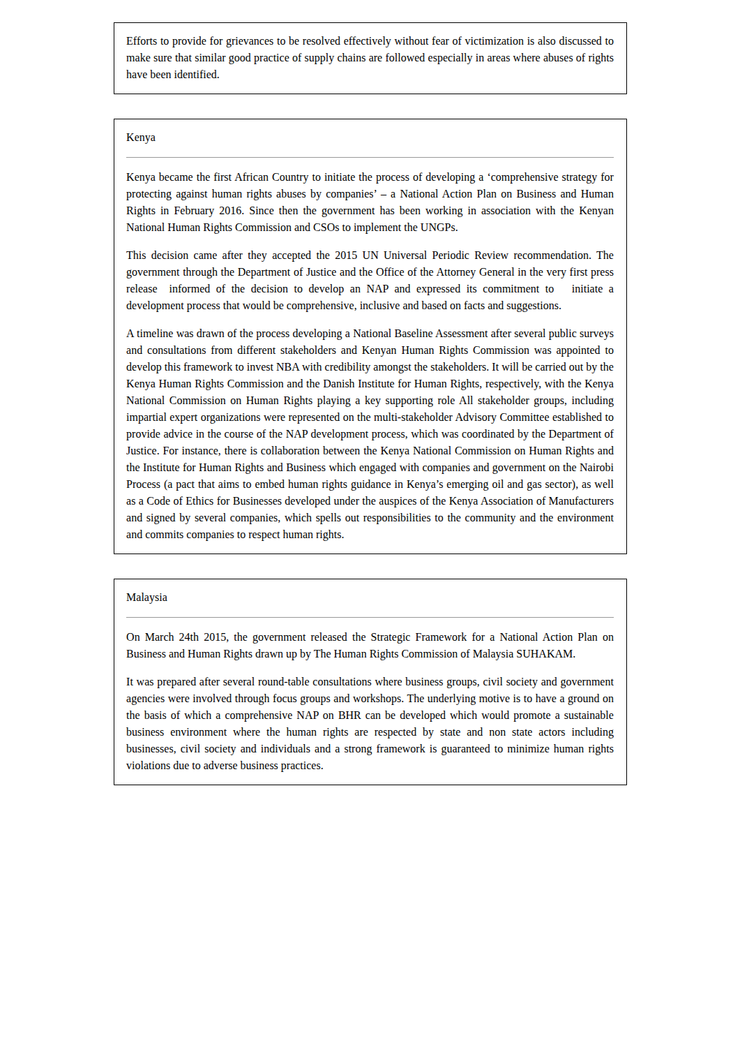Efforts to provide for grievances to be resolved effectively without fear of victimization is also discussed to make sure that similar good practice of supply chains are followed especially in areas where abuses of rights have been identified.
Kenya
Kenya became the first African Country to initiate the process of developing a ‘comprehensive strategy for protecting against human rights abuses by companies’ – a National Action Plan on Business and Human Rights in February 2016. Since then the government has been working in association with the Kenyan National Human Rights Commission and CSOs to implement the UNGPs.
This decision came after they accepted the 2015 UN Universal Periodic Review recommendation. The government through the Department of Justice and the Office of the Attorney General in the very first press release informed of the decision to develop an NAP and expressed its commitment to initiate a development process that would be comprehensive, inclusive and based on facts and suggestions.
A timeline was drawn of the process developing a National Baseline Assessment after several public surveys and consultations from different stakeholders and Kenyan Human Rights Commission was appointed to develop this framework to invest NBA with credibility amongst the stakeholders. It will be carried out by the Kenya Human Rights Commission and the Danish Institute for Human Rights, respectively, with the Kenya National Commission on Human Rights playing a key supporting role All stakeholder groups, including impartial expert organizations were represented on the multi-stakeholder Advisory Committee established to provide advice in the course of the NAP development process, which was coordinated by the Department of Justice. For instance, there is collaboration between the Kenya National Commission on Human Rights and the Institute for Human Rights and Business which engaged with companies and government on the Nairobi Process (a pact that aims to embed human rights guidance in Kenya’s emerging oil and gas sector), as well as a Code of Ethics for Businesses developed under the auspices of the Kenya Association of Manufacturers and signed by several companies, which spells out responsibilities to the community and the environment and commits companies to respect human rights.
Malaysia
On March 24th 2015, the government released the Strategic Framework for a National Action Plan on Business and Human Rights drawn up by The Human Rights Commission of Malaysia SUHAKAM.
It was prepared after several round-table consultations where business groups, civil society and government agencies were involved through focus groups and workshops. The underlying motive is to have a ground on the basis of which a comprehensive NAP on BHR can be developed which would promote a sustainable business environment where the human rights are respected by state and non state actors including businesses, civil society and individuals and a strong framework is guaranteed to minimize human rights violations due to adverse business practices.